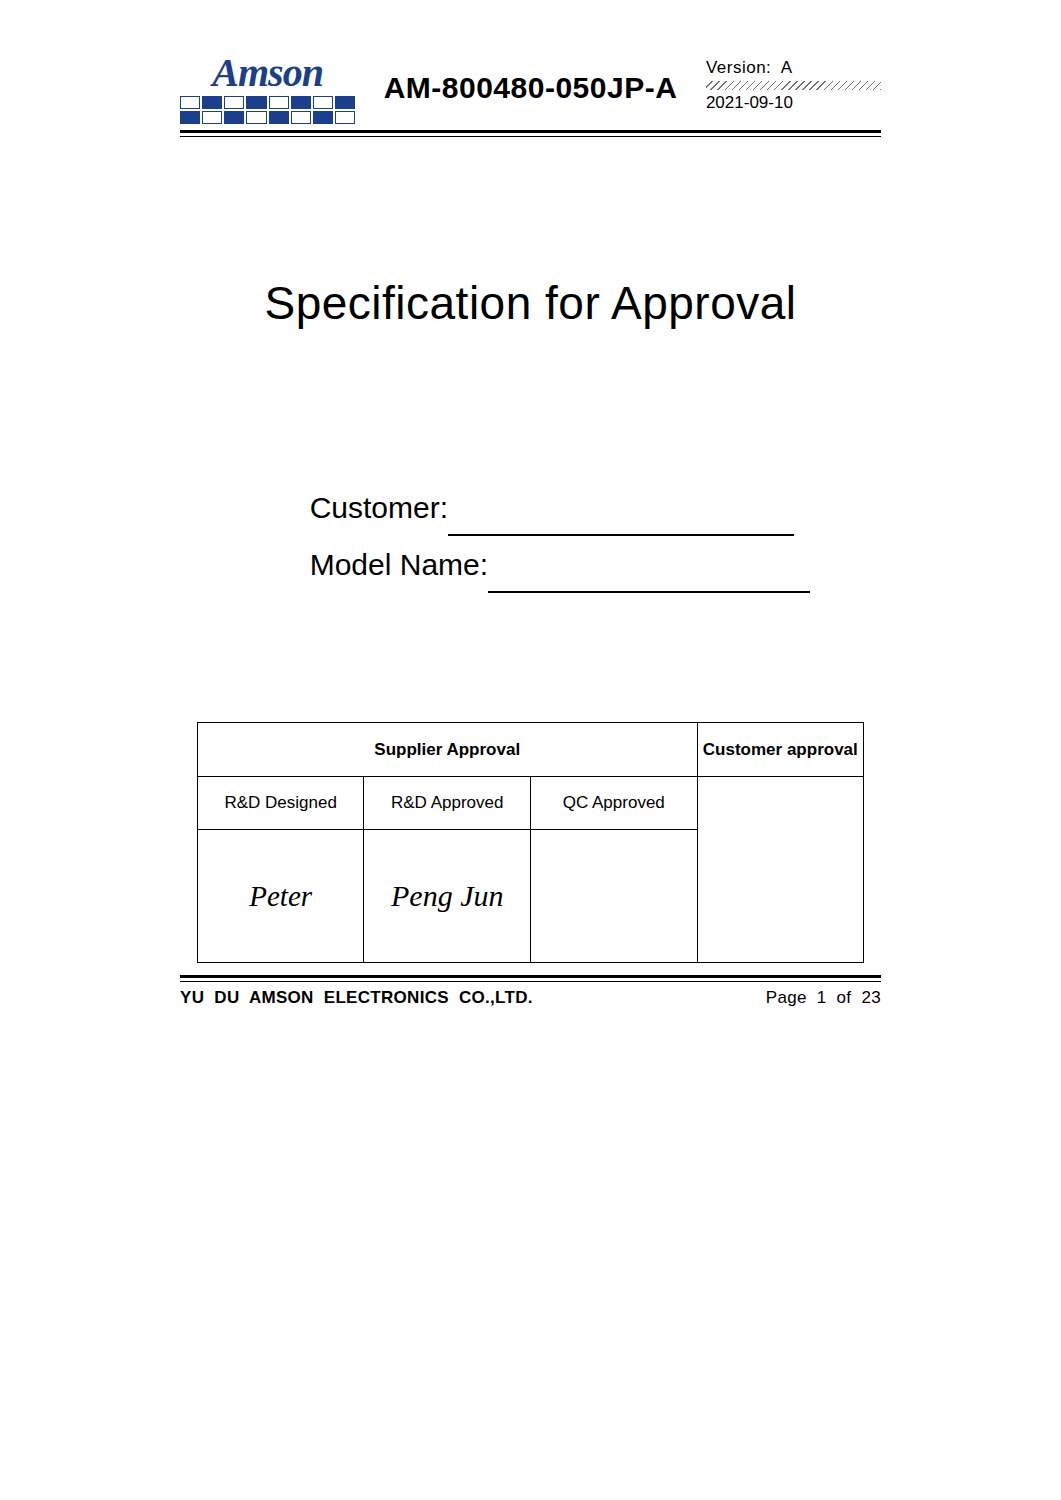Amson
AM-800480-050JP-A
Version: A
2021-09-10
Specification for Approval
Customer:
Model Name:
| Supplier Approval | Customer approval |
| --- | --- |
| R&D Designed | R&D Approved | QC Approved | |
| Peter | Peng Jun | |
YU DU AMSON ELECTRONICS CO.,LTD. Page 1 of 23